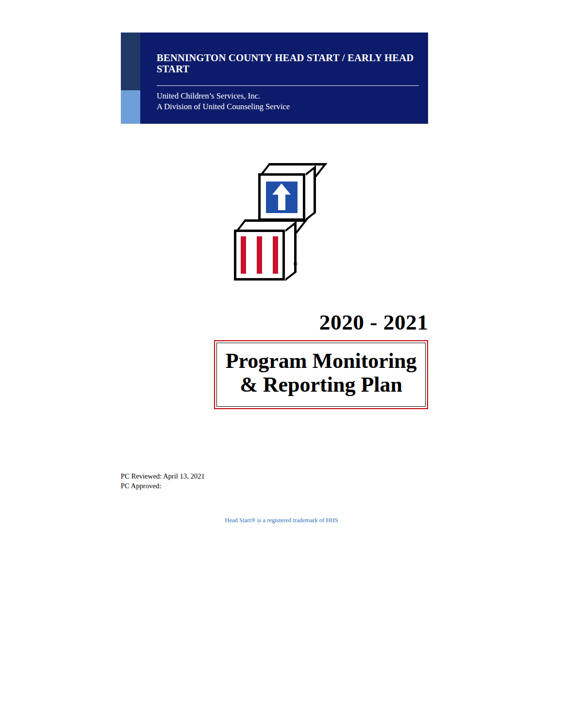BENNINGTON COUNTY HEAD START / EARLY HEAD START
United Children’s Services, Inc.
A Division of United Counseling Service
®
2020 - 2021
Program Monitoring
& Reporting Plan
PC Reviewed: April 13, 2021
PC Approved:
Head Start® is a registered trademark of HHS